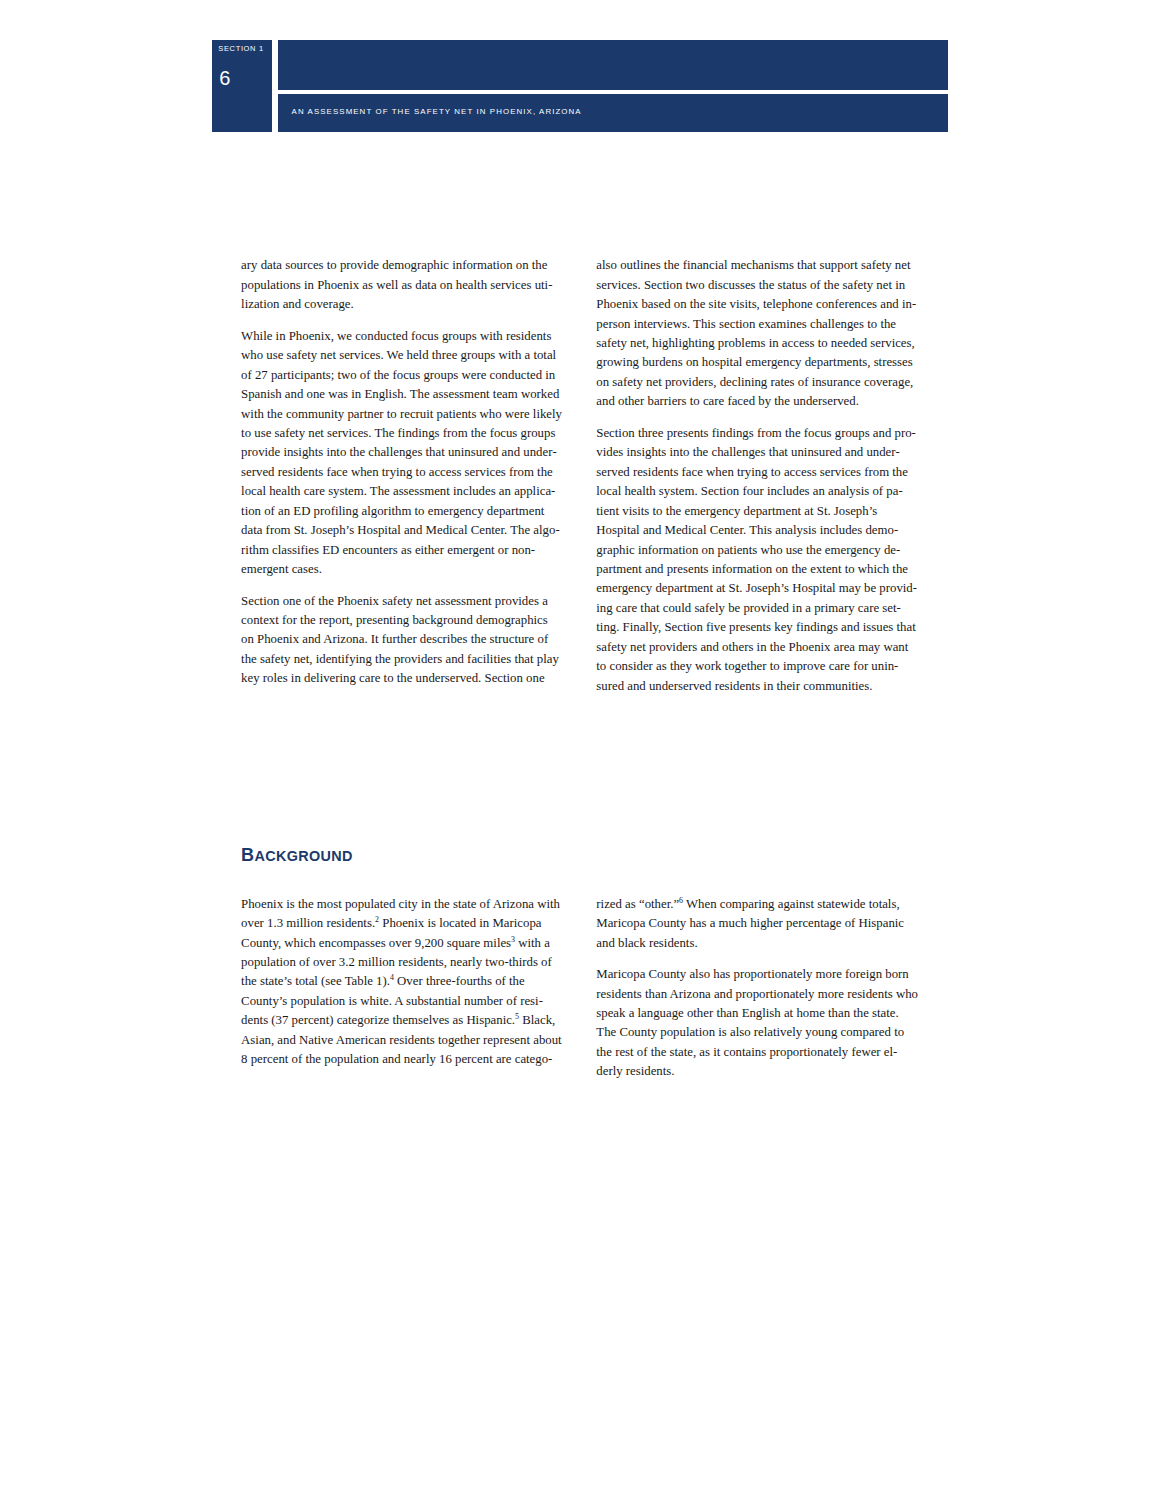Section 1
6
An Assessment of the Safety Net in Phoenix, Arizona
ary data sources to provide demographic information on the populations in Phoenix as well as data on health services utilization and coverage.
While in Phoenix, we conducted focus groups with residents who use safety net services. We held three groups with a total of 27 participants; two of the focus groups were conducted in Spanish and one was in English. The assessment team worked with the community partner to recruit patients who were likely to use safety net services. The findings from the focus groups provide insights into the challenges that uninsured and underserved residents face when trying to access services from the local health care system. The assessment includes an application of an ED profiling algorithm to emergency department data from St. Joseph’s Hospital and Medical Center. The algorithm classifies ED encounters as either emergent or non-emergent cases.
Section one of the Phoenix safety net assessment provides a context for the report, presenting background demographics on Phoenix and Arizona. It further describes the structure of the safety net, identifying the providers and facilities that play key roles in delivering care to the underserved. Section one also outlines the financial mechanisms that support safety net services. Section two discusses the status of the safety net in Phoenix based on the site visits, telephone conferences and in-person interviews. This section examines challenges to the safety net, highlighting problems in access to needed services, growing burdens on hospital emergency departments, stresses on safety net providers, declining rates of insurance coverage, and other barriers to care faced by the underserved.
Section three presents findings from the focus groups and provides insights into the challenges that uninsured and underserved residents face when trying to access services from the local health system. Section four includes an analysis of patient visits to the emergency department at St. Joseph’s Hospital and Medical Center. This analysis includes demographic information on patients who use the emergency department and presents information on the extent to which the emergency department at St. Joseph’s Hospital may be providing care that could safely be provided in a primary care setting. Finally, Section five presents key findings and issues that safety net providers and others in the Phoenix area may want to consider as they work together to improve care for uninsured and underserved residents in their communities.
BACKGROUND
Phoenix is the most populated city in the state of Arizona with over 1.3 million residents.2 Phoenix is located in Maricopa County, which encompasses over 9,200 square miles3 with a population of over 3.2 million residents, nearly two-thirds of the state’s total (see Table 1).4 Over three-fourths of the County’s population is white. A substantial number of residents (37 percent) categorize themselves as Hispanic.5 Black, Asian, and Native American residents together represent about 8 percent of the population and nearly 16 percent are categorized as “other.”6 When comparing against statewide totals, Maricopa County has a much higher percentage of Hispanic and black residents.
Maricopa County also has proportionately more foreign born residents than Arizona and proportionately more residents who speak a language other than English at home than the state. The County population is also relatively young compared to the rest of the state, as it contains proportionately fewer elderly residents.